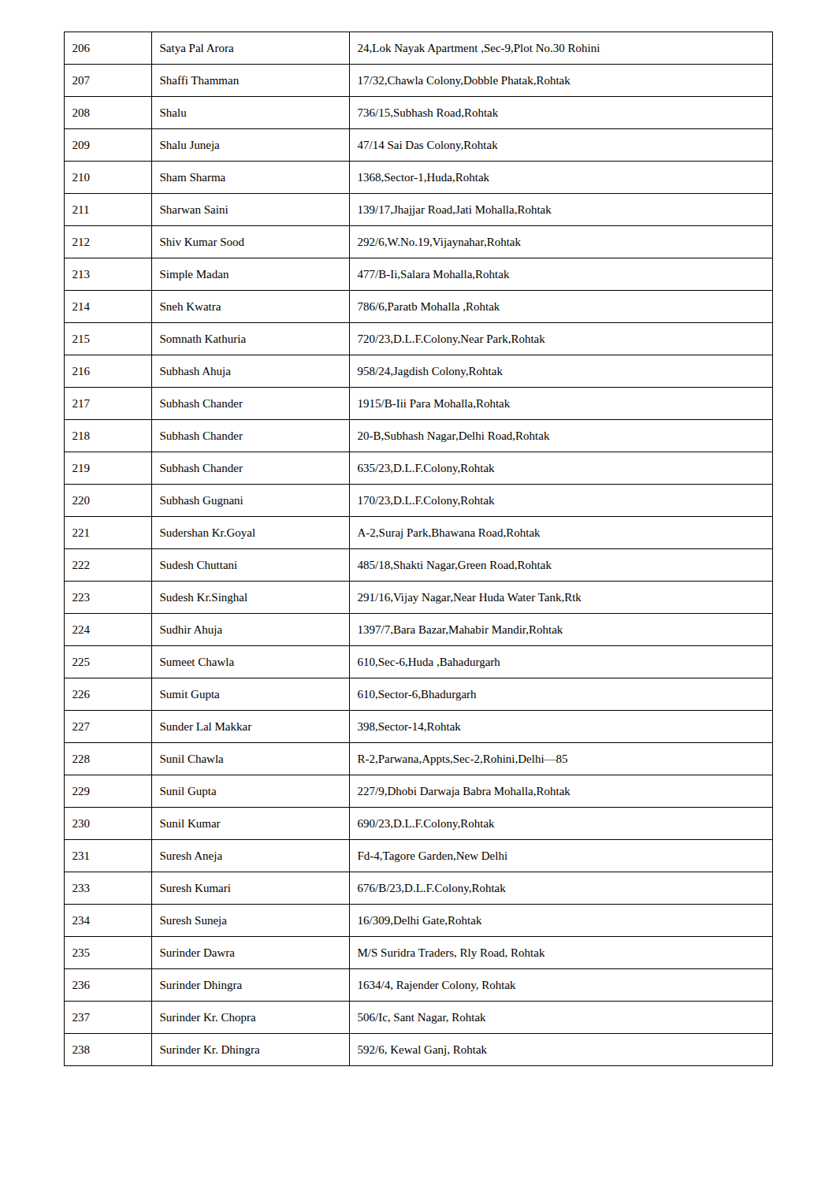| 206 | Satya Pal Arora | 24,Lok Nayak Apartment ,Sec-9,Plot No.30 Rohini |
| 207 | Shaffi Thamman | 17/32,Chawla Colony,Dobble Phatak,Rohtak |
| 208 | Shalu | 736/15,Subhash Road,Rohtak |
| 209 | Shalu Juneja | 47/14 Sai Das Colony,Rohtak |
| 210 | Sham Sharma | 1368,Sector-1,Huda,Rohtak |
| 211 | Sharwan Saini | 139/17,Jhajjar Road,Jati Mohalla,Rohtak |
| 212 | Shiv Kumar Sood | 292/6,W.No.19,Vijaynahar,Rohtak |
| 213 | Simple Madan | 477/B-Ii,Salara Mohalla,Rohtak |
| 214 | Sneh Kwatra | 786/6,Paratb Mohalla ,Rohtak |
| 215 | Somnath Kathuria | 720/23,D.L.F.Colony,Near Park,Rohtak |
| 216 | Subhash Ahuja | 958/24,Jagdish Colony,Rohtak |
| 217 | Subhash Chander | 1915/B-Iii Para Mohalla,Rohtak |
| 218 | Subhash Chander | 20-B,Subhash Nagar,Delhi Road,Rohtak |
| 219 | Subhash Chander | 635/23,D.L.F.Colony,Rohtak |
| 220 | Subhash Gugnani | 170/23,D.L.F.Colony,Rohtak |
| 221 | Sudershan Kr.Goyal | A-2,Suraj Park,Bhawana Road,Rohtak |
| 222 | Sudesh Chuttani | 485/18,Shakti Nagar,Green Road,Rohtak |
| 223 | Sudesh Kr.Singhal | 291/16,Vijay Nagar,Near Huda Water Tank,Rtk |
| 224 | Sudhir Ahuja | 1397/7,Bara Bazar,Mahabir Mandir,Rohtak |
| 225 | Sumeet Chawla | 610,Sec-6,Huda ,Bahadurgarh |
| 226 | Sumit Gupta | 610,Sector-6,Bhadurgarh |
| 227 | Sunder Lal Makkar | 398,Sector-14,Rohtak |
| 228 | Sunil Chawla | R-2,Parwana,Appts,Sec-2,Rohini,Delhi—85 |
| 229 | Sunil Gupta | 227/9,Dhobi Darwaja Babra Mohalla,Rohtak |
| 230 | Sunil Kumar | 690/23,D.L.F.Colony,Rohtak |
| 231 | Suresh Aneja | Fd-4,Tagore Garden,New Delhi |
| 233 | Suresh Kumari | 676/B/23,D.L.F.Colony,Rohtak |
| 234 | Suresh Suneja | 16/309,Delhi Gate,Rohtak |
| 235 | Surinder Dawra | M/S Suridra Traders, Rly Road, Rohtak |
| 236 | Surinder Dhingra | 1634/4, Rajender Colony, Rohtak |
| 237 | Surinder Kr. Chopra | 506/Ic, Sant Nagar, Rohtak |
| 238 | Surinder Kr. Dhingra | 592/6, Kewal Ganj, Rohtak |